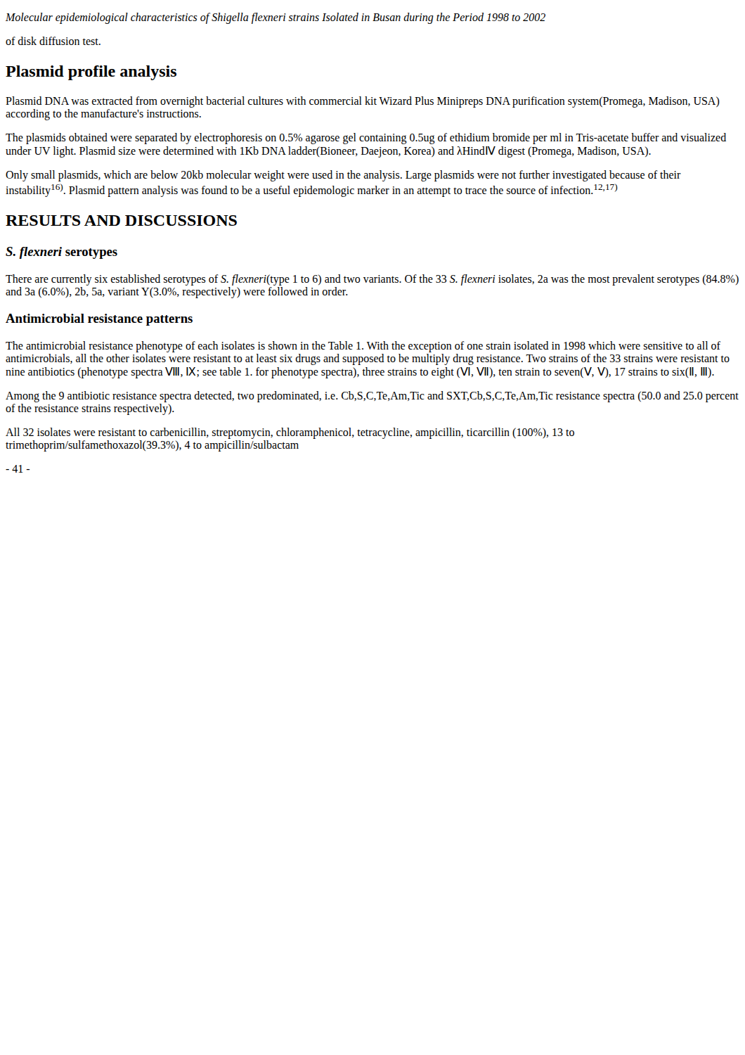Molecular epidemiological characteristics of Shigella flexneri strains Isolated in Busan during the Period 1998 to 2002
of disk diffusion test.
Plasmid profile analysis
Plasmid DNA was extracted from overnight bacterial cultures with commercial kit Wizard Plus Minipreps DNA purification system(Promega, Madison, USA) according to the manufacture's instructions.
The plasmids obtained were separated by electrophoresis on 0.5% agarose gel containing 0.5ug of ethidium bromide per ml in Tris-acetate buffer and visualized under UV light. Plasmid size were determined with 1Kb DNA ladder(Bioneer, Daejeon, Korea) and λHindⅣ digest (Promega, Madison, USA).
Only small plasmids, which are below 20kb molecular weight were used in the analysis. Large plasmids were not further investigated because of their instability16). Plasmid pattern analysis was found to be a useful epidemologic marker in an attempt to trace the source of infection.12,17)
RESULTS AND DISCUSSIONS
S. flexneri serotypes
There are currently six established serotypes of S. flexneri(type 1 to 6) and two variants. Of the 33 S. flexneri isolates, 2a was the most prevalent serotypes (84.8%) and 3a (6.0%), 2b, 5a, variant Y(3.0%, respectively) were followed in order.
Antimicrobial resistance patterns
The antimicrobial resistance phenotype of each isolates is shown in the Table 1. With the exception of one strain isolated in 1998 which were sensitive to all of antimicrobials, all the other isolates were resistant to at least six drugs and supposed to be multiply drug resistance. Two strains of the 33 strains were resistant to nine antibiotics (phenotype spectra Ⅷ, Ⅸ; see table 1. for phenotype spectra), three strains to eight (Ⅵ, Ⅶ), ten strain to seven(Ⅴ, Ⅴ), 17 strains to six(Ⅱ, Ⅲ).
Among the 9 antibiotic resistance spectra detected, two predominated, i.e. Cb,S,C,Te,Am,Tic and SXT,Cb,S,C,Te,Am,Tic resistance spectra (50.0 and 25.0 percent of the resistance strains respectively).
All 32 isolates were resistant to carbenicillin, streptomycin, chloramphenicol, tetracycline, ampicillin, ticarcillin (100%), 13 to trimethoprim/sulfamethoxazol(39.3%), 4 to ampicillin/sulbactam
- 41 -